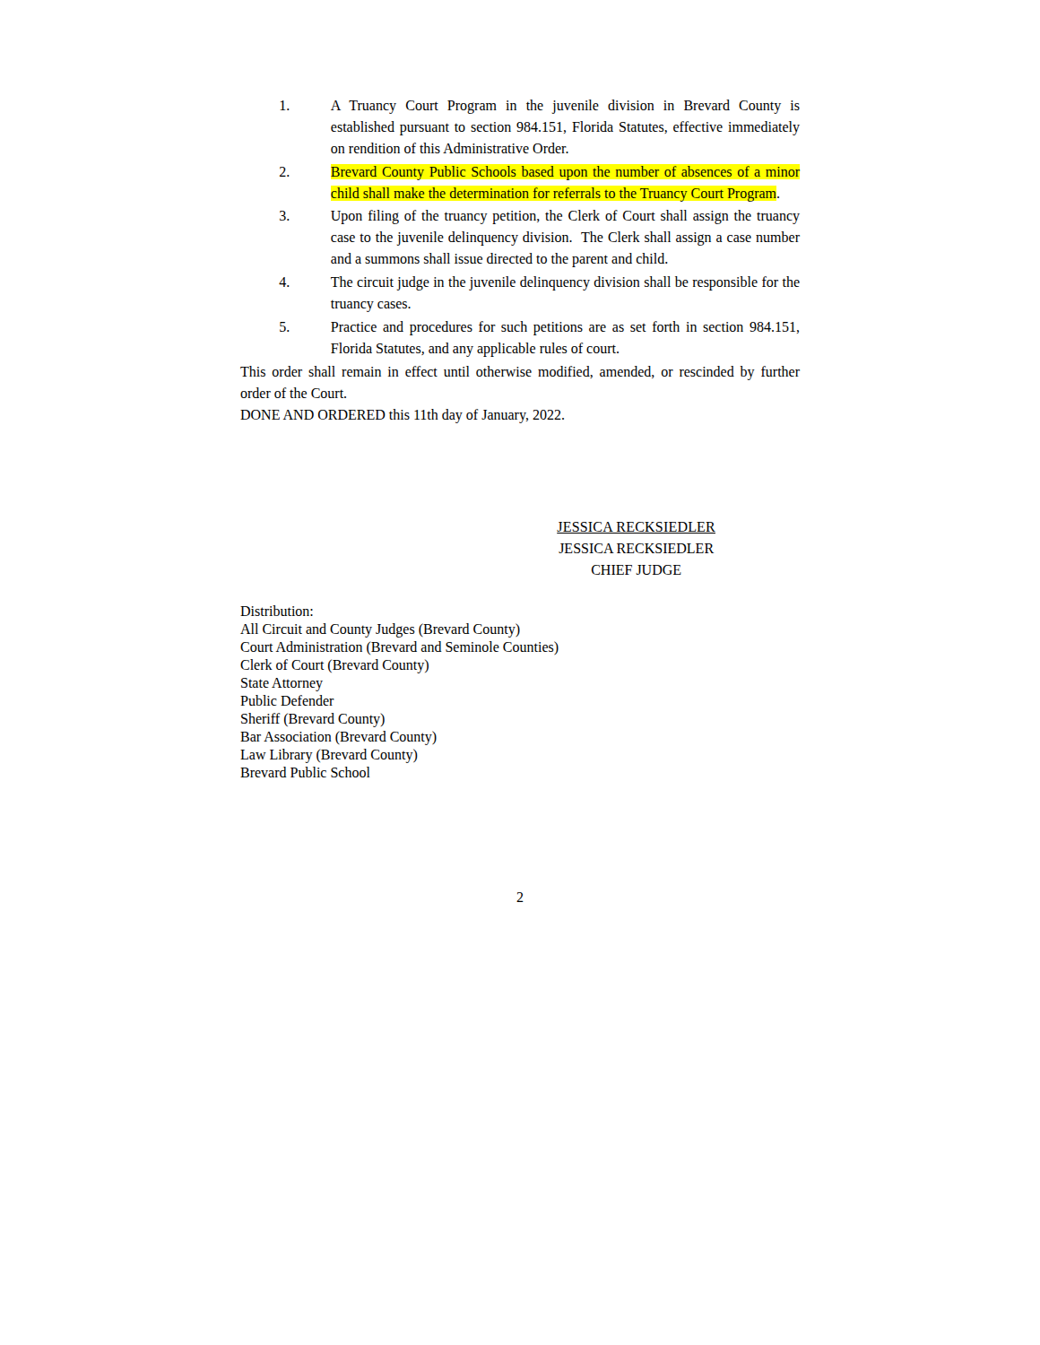1. A Truancy Court Program in the juvenile division in Brevard County is established pursuant to section 984.151, Florida Statutes, effective immediately on rendition of this Administrative Order.
2. Brevard County Public Schools based upon the number of absences of a minor child shall make the determination for referrals to the Truancy Court Program.
3. Upon filing of the truancy petition, the Clerk of Court shall assign the truancy case to the juvenile delinquency division. The Clerk shall assign a case number and a summons shall issue directed to the parent and child.
4. The circuit judge in the juvenile delinquency division shall be responsible for the truancy cases.
5. Practice and procedures for such petitions are as set forth in section 984.151, Florida Statutes, and any applicable rules of court.
This order shall remain in effect until otherwise modified, amended, or rescinded by further order of the Court.
DONE AND ORDERED this 11th day of January, 2022.
JESSICA RECKSIEDLER JESSICA RECKSIEDLER CHIEF JUDGE
Distribution:
All Circuit and County Judges (Brevard County)
Court Administration (Brevard and Seminole Counties)
Clerk of Court (Brevard County)
State Attorney
Public Defender
Sheriff (Brevard County)
Bar Association (Brevard County)
Law Library (Brevard County)
Brevard Public School
2